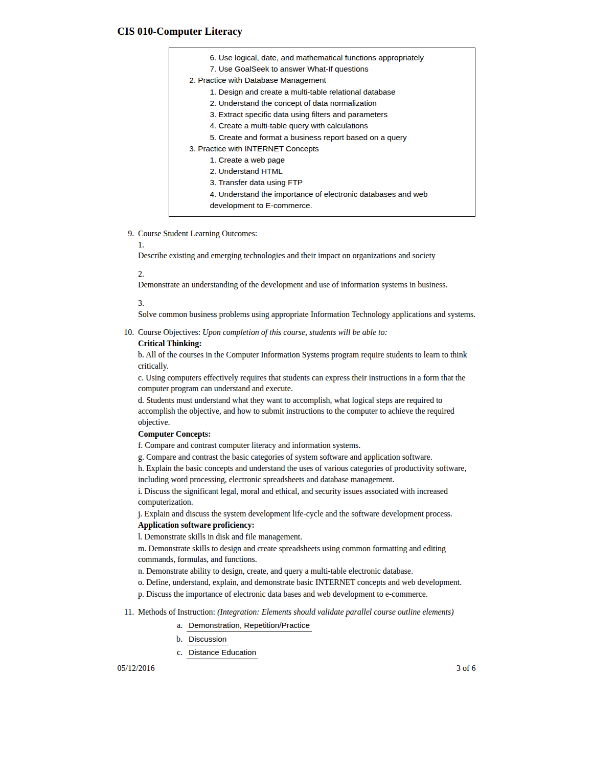CIS 010-Computer Literacy
6. Use logical, date, and mathematical functions appropriately
7. Use GoalSeek to answer What-If questions
2. Practice with Database Management
1. Design and create a multi-table relational database
2. Understand the concept of data normalization
3. Extract specific data using filters and parameters
4. Create a multi-table query with calculations
5. Create and format a business report based on a query
3. Practice with INTERNET Concepts
1. Create a web page
2. Understand HTML
3. Transfer data using FTP
4. Understand the importance of electronic databases and web development to E-commerce.
Course Student Learning Outcomes:
1.
Describe existing and emerging technologies and their impact on organizations and society
2.
Demonstrate an understanding of the development and use of information systems in business.
3.
Solve common business problems using appropriate Information Technology applications and systems.
Course Objectives: Upon completion of this course, students will be able to:
Critical Thinking:
b. All of the courses in the Computer Information Systems program require students to learn to think critically.
c. Using computers effectively requires that students can express their instructions in a form that the computer program can understand and execute.
d. Students must understand what they want to accomplish, what logical steps are required to accomplish the objective, and how to submit instructions to the computer to achieve the required objective.
Computer Concepts:
f. Compare and contrast computer literacy and information systems.
g. Compare and contrast the basic categories of system software and application software.
h. Explain the basic concepts and understand the uses of various categories of productivity software, including word processing, electronic spreadsheets and database management.
i. Discuss the significant legal, moral and ethical, and security issues associated with increased computerization.
j. Explain and discuss the system development life-cycle and the software development process.
Application software proficiency:
l. Demonstrate skills in disk and file management.
m. Demonstrate skills to design and create spreadsheets using common formatting and editing commands, formulas, and functions.
n. Demonstrate ability to design, create, and query a multi-table electronic database.
o. Define, understand, explain, and demonstrate basic INTERNET concepts and web development.
p. Discuss the importance of electronic data bases and web development to e-commerce.
Methods of Instruction: (Integration: Elements should validate parallel course outline elements)
Demonstration, Repetition/Practice
Discussion
Distance Education
05/12/2016 3 of 6